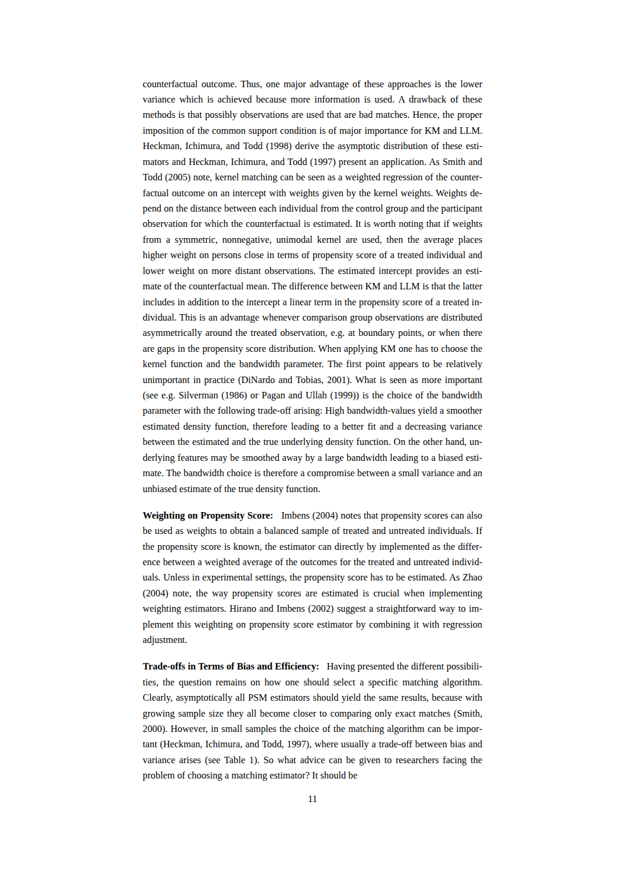counterfactual outcome. Thus, one major advantage of these approaches is the lower variance which is achieved because more information is used. A drawback of these methods is that possibly observations are used that are bad matches. Hence, the proper imposition of the common support condition is of major importance for KM and LLM. Heckman, Ichimura, and Todd (1998) derive the asymptotic distribution of these estimators and Heckman, Ichimura, and Todd (1997) present an application. As Smith and Todd (2005) note, kernel matching can be seen as a weighted regression of the counterfactual outcome on an intercept with weights given by the kernel weights. Weights depend on the distance between each individual from the control group and the participant observation for which the counterfactual is estimated. It is worth noting that if weights from a symmetric, nonnegative, unimodal kernel are used, then the average places higher weight on persons close in terms of propensity score of a treated individual and lower weight on more distant observations. The estimated intercept provides an estimate of the counterfactual mean. The difference between KM and LLM is that the latter includes in addition to the intercept a linear term in the propensity score of a treated individual. This is an advantage whenever comparison group observations are distributed asymmetrically around the treated observation, e.g. at boundary points, or when there are gaps in the propensity score distribution. When applying KM one has to choose the kernel function and the bandwidth parameter. The first point appears to be relatively unimportant in practice (DiNardo and Tobias, 2001). What is seen as more important (see e.g. Silverman (1986) or Pagan and Ullah (1999)) is the choice of the bandwidth parameter with the following trade-off arising: High bandwidth-values yield a smoother estimated density function, therefore leading to a better fit and a decreasing variance between the estimated and the true underlying density function. On the other hand, underlying features may be smoothed away by a large bandwidth leading to a biased estimate. The bandwidth choice is therefore a compromise between a small variance and an unbiased estimate of the true density function.
Weighting on Propensity Score: Imbens (2004) notes that propensity scores can also be used as weights to obtain a balanced sample of treated and untreated individuals. If the propensity score is known, the estimator can directly by implemented as the difference between a weighted average of the outcomes for the treated and untreated individuals. Unless in experimental settings, the propensity score has to be estimated. As Zhao (2004) note, the way propensity scores are estimated is crucial when implementing weighting estimators. Hirano and Imbens (2002) suggest a straightforward way to implement this weighting on propensity score estimator by combining it with regression adjustment.
Trade-offs in Terms of Bias and Efficiency: Having presented the different possibilities, the question remains on how one should select a specific matching algorithm. Clearly, asymptotically all PSM estimators should yield the same results, because with growing sample size they all become closer to comparing only exact matches (Smith, 2000). However, in small samples the choice of the matching algorithm can be important (Heckman, Ichimura, and Todd, 1997), where usually a trade-off between bias and variance arises (see Table 1). So what advice can be given to researchers facing the problem of choosing a matching estimator? It should be
11